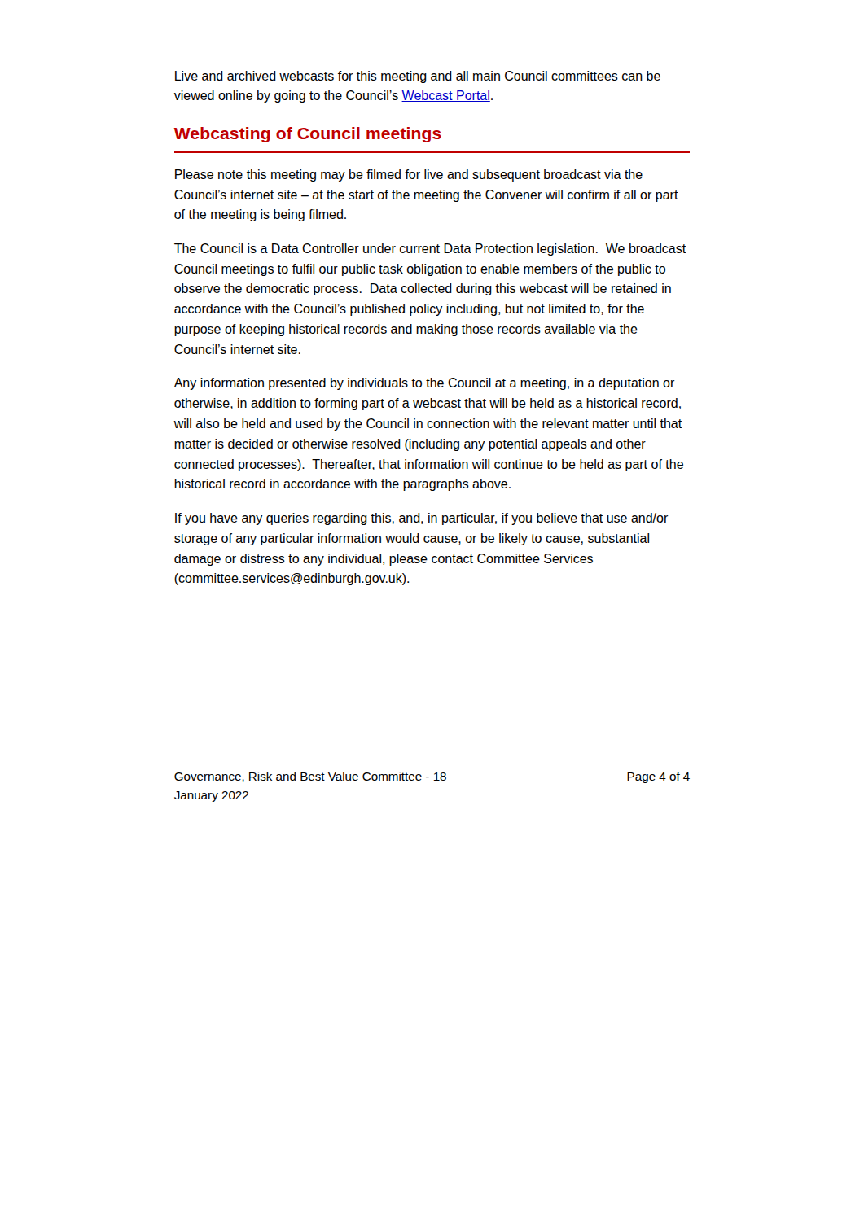Live and archived webcasts for this meeting and all main Council committees can be viewed online by going to the Council’s Webcast Portal.
Webcasting of Council meetings
Please note this meeting may be filmed for live and subsequent broadcast via the Council’s internet site – at the start of the meeting the Convener will confirm if all or part of the meeting is being filmed.
The Council is a Data Controller under current Data Protection legislation. We broadcast Council meetings to fulfil our public task obligation to enable members of the public to observe the democratic process. Data collected during this webcast will be retained in accordance with the Council’s published policy including, but not limited to, for the purpose of keeping historical records and making those records available via the Council’s internet site.
Any information presented by individuals to the Council at a meeting, in a deputation or otherwise, in addition to forming part of a webcast that will be held as a historical record, will also be held and used by the Council in connection with the relevant matter until that matter is decided or otherwise resolved (including any potential appeals and other connected processes). Thereafter, that information will continue to be held as part of the historical record in accordance with the paragraphs above.
If you have any queries regarding this, and, in particular, if you believe that use and/or storage of any particular information would cause, or be likely to cause, substantial damage or distress to any individual, please contact Committee Services (committee.services@edinburgh.gov.uk).
Governance, Risk and Best Value Committee - 18 January 2022
Page 4 of 4